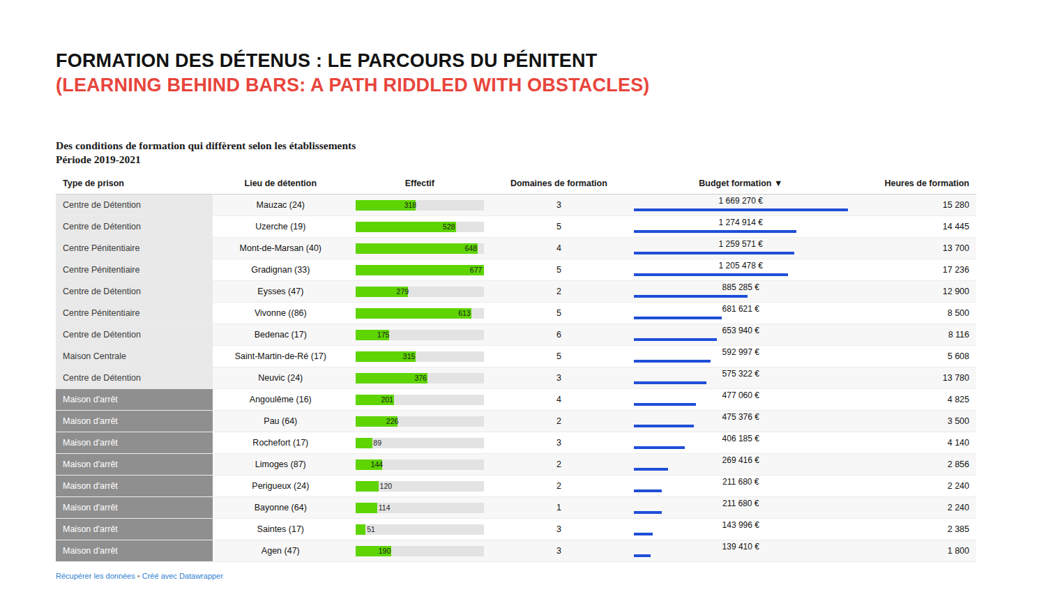FORMATION DES DÉTENUS : LE PARCOURS DU PÉNITENT (LEARNING BEHIND BARS: A PATH RIDDLED WITH OBSTACLES)
Des conditions de formation qui diffèrent selon les établissements
Période 2019-2021
| Type de prison | Lieu de détention | Effectif | Domaines de formation | Budget formation ▼ | Heures de formation |
| --- | --- | --- | --- | --- | --- |
| Centre de Détention | Mauzac (24) | 318 | 3 | 1 669 270 € | 15 280 |
| Centre de Détention | Uzerche (19) | 528 | 5 | 1 274 914 € | 14 445 |
| Centre Pénitentiaire | Mont-de-Marsan (40) | 648 | 4 | 1 259 571 € | 13 700 |
| Centre Pénitentiaire | Gradignan (33) | 677 | 5 | 1 205 478 € | 17 236 |
| Centre de Détention | Eysses (47) | 279 | 2 | 885 285 € | 12 900 |
| Centre Pénitentiaire | Vivonne ((86) | 613 | 5 | 681 621 € | 8 500 |
| Centre de Détention | Bedenac (17) | 175 | 6 | 653 940 € | 8 116 |
| Maison Centrale | Saint-Martin-de-Ré (17) | 315 | 5 | 592 997 € | 5 608 |
| Centre de Détention | Neuvic (24) | 376 | 3 | 575 322 € | 13 780 |
| Maison d'arrêt | Angoulême (16) | 201 | 4 | 477 060 € | 4 825 |
| Maison d'arrêt | Pau (64) | 226 | 2 | 475 376 € | 3 500 |
| Maison d'arrêt | Rochefort (17) | 89 | 3 | 406 185 € | 4 140 |
| Maison d'arrêt | Limoges (87) | 144 | 2 | 269 416 € | 2 856 |
| Maison d'arrêt | Perigueux (24) | 120 | 2 | 211 680 € | 2 240 |
| Maison d'arrêt | Bayonne (64) | 114 | 1 | 211 680 € | 2 240 |
| Maison d'arrêt | Saintes (17) | 51 | 3 | 143 996 € | 2 385 |
| Maison d'arrêt | Agen (47) | 190 | 3 | 139 410 € | 1 800 |
Récupérer les données • Créé avec Datawrapper